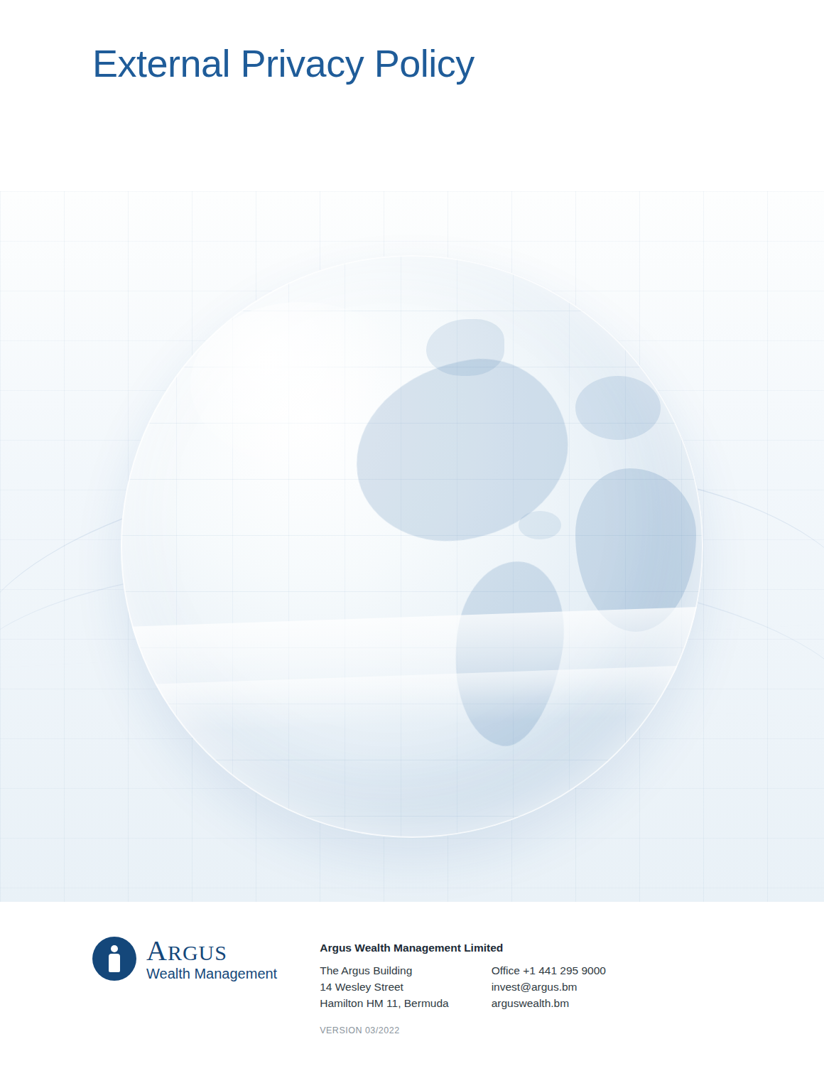External Privacy Policy
ARGUS
Wealth Management
Argus Wealth Management Limited
The Argus Building
14 Wesley Street
Hamilton HM 11, Bermuda
Office +1 441 295 9000
invest@argus.bm
arguswealth.bm
VERSION 03/2022